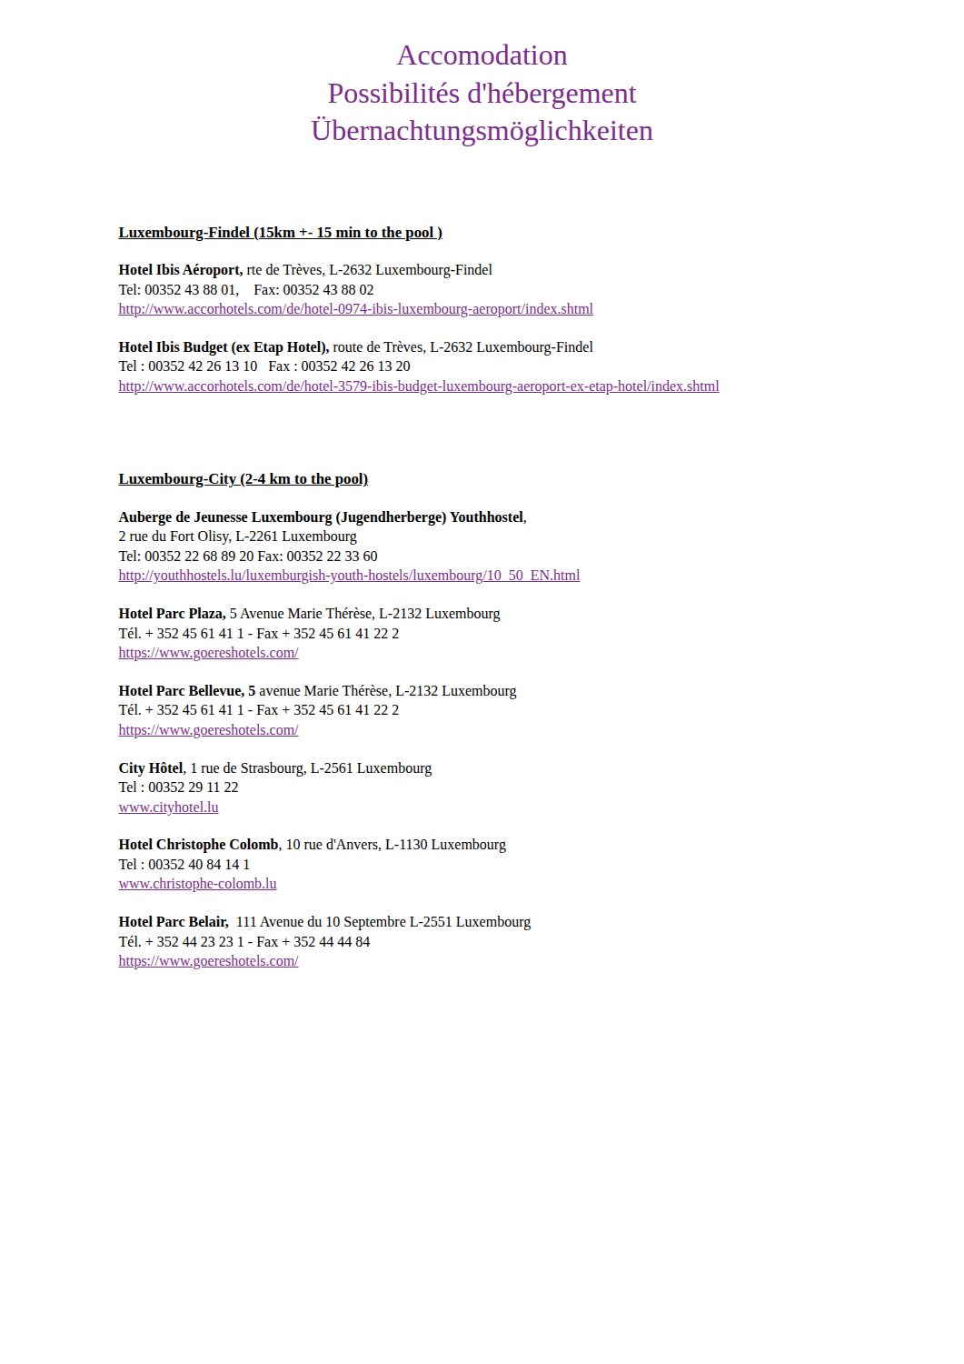Accomodation
Possibilités d'hébergement
Übernachtungsmöglichkeiten
Luxembourg-Findel (15km +- 15 min to the pool )
Hotel Ibis Aéroport, rte de Trèves, L-2632 Luxembourg-Findel
Tel: 00352 43 88 01, Fax: 00352 43 88 02
http://www.accorhotels.com/de/hotel-0974-ibis-luxembourg-aeroport/index.shtml
Hotel Ibis Budget (ex Etap Hotel), route de Trèves, L-2632 Luxembourg-Findel
Tel : 00352 42 26 13 10 Fax : 00352 42 26 13 20
http://www.accorhotels.com/de/hotel-3579-ibis-budget-luxembourg-aeroport-ex-etap-hotel/index.shtml
Luxembourg-City (2-4 km to the pool)
Auberge de Jeunesse Luxembourg (Jugendherberge) Youthhostel,
2 rue du Fort Olisy, L-2261 Luxembourg
Tel: 00352 22 68 89 20 Fax: 00352 22 33 60
http://youthhostels.lu/luxemburgish-youth-hostels/luxembourg/10_50_EN.html
Hotel Parc Plaza, 5 Avenue Marie Thérèse, L-2132 Luxembourg
Tél. + 352 45 61 41 1 - Fax + 352 45 61 41 22 2
https://www.goereshotels.com/
Hotel Parc Bellevue, 5 avenue Marie Thérèse, L-2132 Luxembourg
Tél. + 352 45 61 41 1 - Fax + 352 45 61 41 22 2
https://www.goereshotels.com/
City Hôtel, 1 rue de Strasbourg, L-2561 Luxembourg
Tel : 00352 29 11 22
www.cityhotel.lu
Hotel Christophe Colomb, 10 rue d'Anvers, L-1130 Luxembourg
Tel : 00352 40 84 14 1
www.christophe-colomb.lu
Hotel Parc Belair, 111 Avenue du 10 Septembre L-2551 Luxembourg
Tél. + 352 44 23 23 1 - Fax + 352 44 44 84
https://www.goereshotels.com/